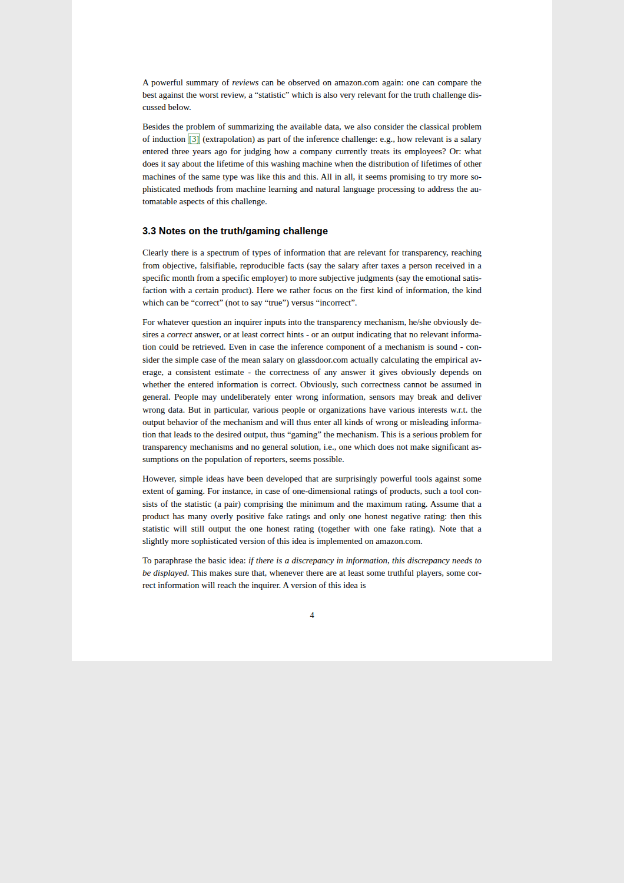A powerful summary of reviews can be observed on amazon.com again: one can compare the best against the worst review, a “statistic” which is also very relevant for the truth challenge discussed below.
Besides the problem of summarizing the available data, we also consider the classical problem of induction [3] (extrapolation) as part of the inference challenge: e.g., how relevant is a salary entered three years ago for judging how a company currently treats its employees? Or: what does it say about the lifetime of this washing machine when the distribution of lifetimes of other machines of the same type was like this and this. All in all, it seems promising to try more sophisticated methods from machine learning and natural language processing to address the automatable aspects of this challenge.
3.3 Notes on the truth/gaming challenge
Clearly there is a spectrum of types of information that are relevant for transparency, reaching from objective, falsifiable, reproducible facts (say the salary after taxes a person received in a specific month from a specific employer) to more subjective judgments (say the emotional satisfaction with a certain product). Here we rather focus on the first kind of information, the kind which can be “correct” (not to say “true”) versus “incorrect”.
For whatever question an inquirer inputs into the transparency mechanism, he/she obviously desires a correct answer, or at least correct hints - or an output indicating that no relevant information could be retrieved. Even in case the inference component of a mechanism is sound - consider the simple case of the mean salary on glassdoor.com actually calculating the empirical average, a consistent estimate - the correctness of any answer it gives obviously depends on whether the entered information is correct. Obviously, such correctness cannot be assumed in general. People may undeliberately enter wrong information, sensors may break and deliver wrong data. But in particular, various people or organizations have various interests w.r.t. the output behavior of the mechanism and will thus enter all kinds of wrong or misleading information that leads to the desired output, thus “gaming” the mechanism. This is a serious problem for transparency mechanisms and no general solution, i.e., one which does not make significant assumptions on the population of reporters, seems possible.
However, simple ideas have been developed that are surprisingly powerful tools against some extent of gaming. For instance, in case of one-dimensional ratings of products, such a tool consists of the statistic (a pair) comprising the minimum and the maximum rating. Assume that a product has many overly positive fake ratings and only one honest negative rating: then this statistic will still output the one honest rating (together with one fake rating). Note that a slightly more sophisticated version of this idea is implemented on amazon.com.
To paraphrase the basic idea: if there is a discrepancy in information, this discrepancy needs to be displayed. This makes sure that, whenever there are at least some truthful players, some correct information will reach the inquirer. A version of this idea is
4